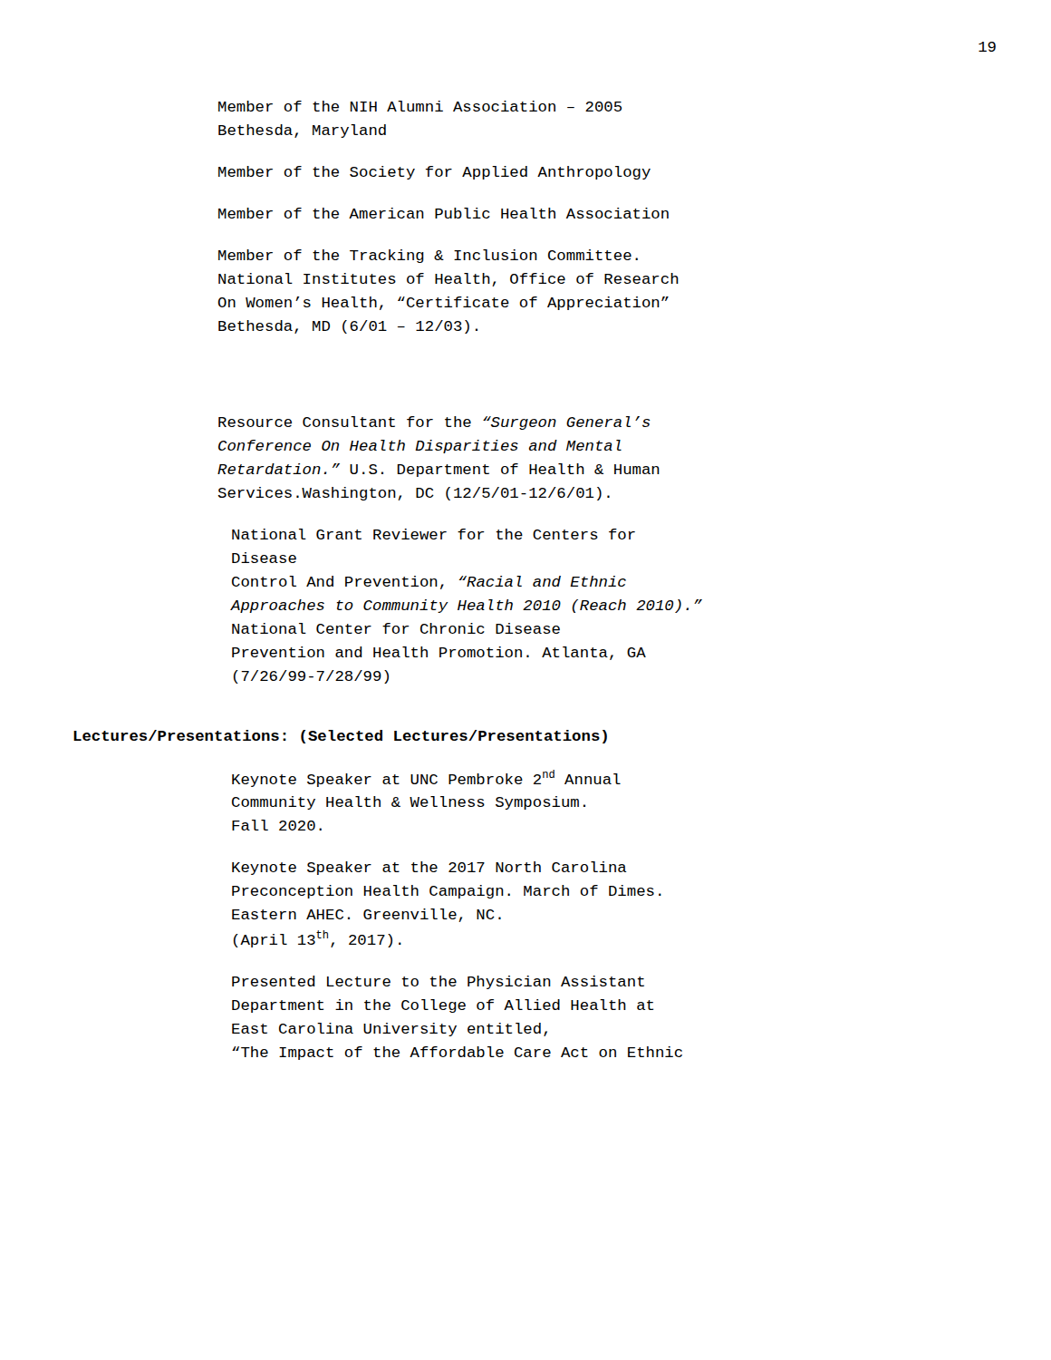19
Member of the NIH Alumni Association – 2005
Bethesda, Maryland
Member of the Society for Applied Anthropology
Member of the American Public Health Association
Member of the Tracking & Inclusion Committee.
National Institutes of Health, Office of Research
On Women’s Health, “Certificate of Appreciation”
Bethesda, MD (6/01 – 12/03).
Resource Consultant for the “Surgeon General’s
Conference On Health Disparities and Mental
Retardation.” U.S. Department of Health & Human
Services.Washington, DC (12/5/01-12/6/01).
National Grant Reviewer for the Centers for
Disease
Control And Prevention, “Racial and Ethnic
Approaches to Community Health 2010 (Reach 2010).”
National Center for Chronic Disease
Prevention and Health Promotion. Atlanta, GA
(7/26/99-7/28/99)
Lectures/Presentations: (Selected Lectures/Presentations)
Keynote Speaker at UNC Pembroke 2nd Annual
Community Health & Wellness Symposium.
Fall 2020.
Keynote Speaker at the 2017 North Carolina
Preconception Health Campaign. March of Dimes.
Eastern AHEC. Greenville, NC.
(April 13th, 2017).
Presented Lecture to the Physician Assistant
Department in the College of Allied Health at
East Carolina University entitled,
“The Impact of the Affordable Care Act on Ethnic